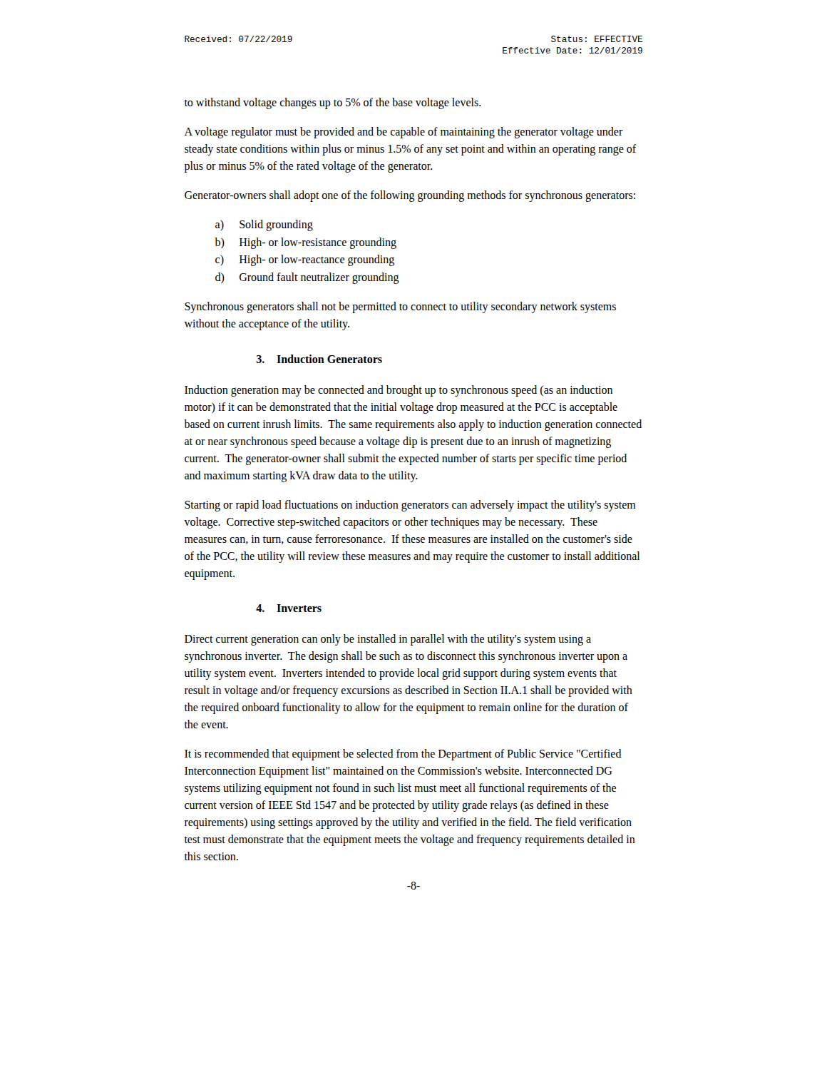Received: 07/22/2019
Status: EFFECTIVE
Effective Date: 12/01/2019
to withstand voltage changes up to 5% of the base voltage levels.
A voltage regulator must be provided and be capable of maintaining the generator voltage under steady state conditions within plus or minus 1.5% of any set point and within an operating range of plus or minus 5% of the rated voltage of the generator.
Generator-owners shall adopt one of the following grounding methods for synchronous generators:
a) Solid grounding
b) High- or low-resistance grounding
c) High- or low-reactance grounding
d) Ground fault neutralizer grounding
Synchronous generators shall not be permitted to connect to utility secondary network systems without the acceptance of the utility.
3. Induction Generators
Induction generation may be connected and brought up to synchronous speed (as an induction motor) if it can be demonstrated that the initial voltage drop measured at the PCC is acceptable based on current inrush limits. The same requirements also apply to induction generation connected at or near synchronous speed because a voltage dip is present due to an inrush of magnetizing current. The generator-owner shall submit the expected number of starts per specific time period and maximum starting kVA draw data to the utility.
Starting or rapid load fluctuations on induction generators can adversely impact the utility's system voltage. Corrective step-switched capacitors or other techniques may be necessary. These measures can, in turn, cause ferroresonance. If these measures are installed on the customer's side of the PCC, the utility will review these measures and may require the customer to install additional equipment.
4. Inverters
Direct current generation can only be installed in parallel with the utility's system using a synchronous inverter. The design shall be such as to disconnect this synchronous inverter upon a utility system event. Inverters intended to provide local grid support during system events that result in voltage and/or frequency excursions as described in Section II.A.1 shall be provided with the required onboard functionality to allow for the equipment to remain online for the duration of the event.
It is recommended that equipment be selected from the Department of Public Service "Certified Interconnection Equipment list" maintained on the Commission's website. Interconnected DG systems utilizing equipment not found in such list must meet all functional requirements of the current version of IEEE Std 1547 and be protected by utility grade relays (as defined in these requirements) using settings approved by the utility and verified in the field. The field verification test must demonstrate that the equipment meets the voltage and frequency requirements detailed in this section.
-8-